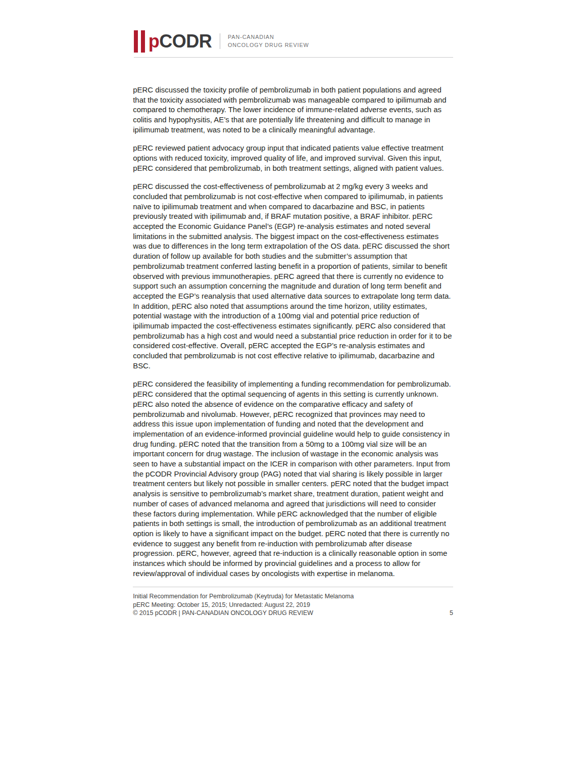p CODR
Pan-Canadian
Oncology Drug Review
pERC discussed the toxicity profile of pembrolizumab in both patient populations and agreed that the toxicity associated with pembrolizumab was manageable compared to ipilimumab and compared to chemotherapy. The lower incidence of immune-related adverse events, such as colitis and hypophysitis, AE’s that are potentially life threatening and difficult to manage in ipilimumab treatment, was noted to be a clinically meaningful advantage.
pERC reviewed patient advocacy group input that indicated patients value effective treatment options with reduced toxicity, improved quality of life, and improved survival. Given this input, pERC considered that pembrolizumab, in both treatment settings, aligned with patient values.
pERC discussed the cost-effectiveness of pembrolizumab at 2 mg/kg every 3 weeks and concluded that pembrolizumab is not cost-effective when compared to ipilimumab, in patients naïve to ipilimumab treatment and when compared to dacarbazine and BSC, in patients previously treated with ipilimumab and, if BRAF mutation positive, a BRAF inhibitor. pERC accepted the Economic Guidance Panel’s (EGP) re-analysis estimates and noted several limitations in the submitted analysis. The biggest impact on the cost-effectiveness estimates was due to differences in the long term extrapolation of the OS data. pERC discussed the short duration of follow up available for both studies and the submitter’s assumption that pembrolizumab treatment conferred lasting benefit in a proportion of patients, similar to benefit observed with previous immunotherapies. pERC agreed that there is currently no evidence to support such an assumption concerning the magnitude and duration of long term benefit and accepted the EGP’s reanalysis that used alternative data sources to extrapolate long term data. In addition, pERC also noted that assumptions around the time horizon, utility estimates, potential wastage with the introduction of a 100mg vial and potential price reduction of ipilimumab impacted the cost-effectiveness estimates significantly. pERC also considered that pembrolizumab has a high cost and would need a substantial price reduction in order for it to be considered cost-effective. Overall, pERC accepted the EGP’s re-analysis estimates and concluded that pembrolizumab is not cost effective relative to ipilimumab, dacarbazine and BSC.
pERC considered the feasibility of implementing a funding recommendation for pembrolizumab. pERC considered that the optimal sequencing of agents in this setting is currently unknown. pERC also noted the absence of evidence on the comparative efficacy and safety of pembrolizumab and nivolumab. However, pERC recognized that provinces may need to address this issue upon implementation of funding and noted that the development and implementation of an evidence-informed provincial guideline would help to guide consistency in drug funding. pERC noted that the transition from a 50mg to a 100mg vial size will be an important concern for drug wastage. The inclusion of wastage in the economic analysis was seen to have a substantial impact on the ICER in comparison with other parameters. Input from the pCODR Provincial Advisory group (PAG) noted that vial sharing is likely possible in larger treatment centers but likely not possible in smaller centers. pERC noted that the budget impact analysis is sensitive to pembrolizumab’s market share, treatment duration, patient weight and number of cases of advanced melanoma and agreed that jurisdictions will need to consider these factors during implementation. While pERC acknowledged that the number of eligible patients in both settings is small, the introduction of pembrolizumab as an additional treatment option is likely to have a significant impact on the budget. pERC noted that there is currently no evidence to suggest any benefit from re-induction with pembrolizumab after disease progression. pERC, however, agreed that re-induction is a clinically reasonable option in some instances which should be informed by provincial guidelines and a process to allow for review/approval of individual cases by oncologists with expertise in melanoma.
Initial Recommendation for Pembrolizumab (Keytruda) for Metastatic Melanoma
pERC Meeting: October 15, 2015; Unredacted: August 22, 2019
© 2015 pCODR | PAN-CANADIAN ONCOLOGY DRUG REVIEW 5